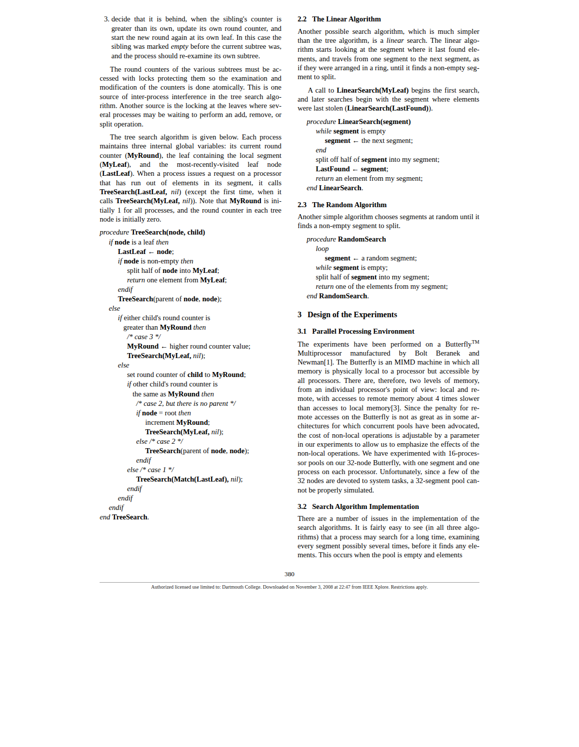decide that it is behind, when the sibling's counter is greater than its own, update its own round counter, and start the new round again at its own leaf. In this case the sibling was marked empty before the current subtree was, and the process should re-examine its own subtree.
The round counters of the various subtrees must be accessed with locks protecting them so the examination and modification of the counters is done atomically. This is one source of inter-process interference in the tree search algorithm. Another source is the locking at the leaves where several processes may be waiting to perform an add, remove, or split operation.
The tree search algorithm is given below. Each process maintains three internal global variables: its current round counter (MyRound), the leaf containing the local segment (MyLeaf), and the most-recently-visited leaf node (LastLeaf). When a process issues a request on a processor that has run out of elements in its segment, it calls TreeSearch(LastLeaf, nil) (except the first time, when it calls TreeSearch(MyLeaf, nil)). Note that MyRound is initially 1 for all processes, and the round counter in each tree node is initially zero.
procedure TreeSearch(node, child) if node is a leaf then LastLeaf ← node; if node is non-empty then split half of node into MyLeaf; return one element from MyLeaf; endif TreeSearch(parent of node, node); else if either child's round counter is greater than MyRound then /* case 3 */ MyRound ← higher round counter value; TreeSearch(MyLeaf, nil); else set round counter of child to MyRound; if other child's round counter is the same as MyRound then /* case 2, but there is no parent */ if node = root then increment MyRound; TreeSearch(MyLeaf, nil); else /* case 2 */ TreeSearch(parent of node, node); endif else /* case 1 */ TreeSearch(Match(LastLeaf), nil); endif endif endif end TreeSearch.
2.2 The Linear Algorithm
Another possible search algorithm, which is much simpler than the tree algorithm, is a linear search. The linear algorithm starts looking at the segment where it last found elements, and travels from one segment to the next segment, as if they were arranged in a ring, until it finds a non-empty segment to split.
A call to LinearSearch(MyLeaf) begins the first search, and later searches begin with the segment where elements were last stolen (LinearSearch(LastFound)).
procedure LinearSearch(segment) while segment is empty segment ← the next segment; end split off half of segment into my segment; LastFound ← segment; return an element from my segment; end LinearSearch.
2.3 The Random Algorithm
Another simple algorithm chooses segments at random until it finds a non-empty segment to split.
procedure RandomSearch loop segment ← a random segment; while segment is empty; split half of segment into my segment; return one of the elements from my segment; end RandomSearch.
3 Design of the Experiments
3.1 Parallel Processing Environment
The experiments have been performed on a ButterflyTM Multiprocessor manufactured by Bolt Beranek and Newman[1]. The Butterfly is an MIMD machine in which all memory is physically local to a processor but accessible by all processors. There are, therefore, two levels of memory, from an individual processor's point of view: local and remote, with accesses to remote memory about 4 times slower than accesses to local memory[3]. Since the penalty for remote accesses on the Butterfly is not as great as in some architectures for which concurrent pools have been advocated, the cost of non-local operations is adjustable by a parameter in our experiments to allow us to emphasize the effects of the non-local operations. We have experimented with 16-processor pools on our 32-node Butterfly, with one segment and one process on each processor. Unfortunately, since a few of the 32 nodes are devoted to system tasks, a 32-segment pool cannot be properly simulated.
3.2 Search Algorithm Implementation
There are a number of issues in the implementation of the search algorithms. It is fairly easy to see (in all three algorithms) that a process may search for a long time, examining every segment possibly several times, before it finds any elements. This occurs when the pool is empty and elements
380
Authorized licensed use limited to: Dartmouth College. Downloaded on November 3, 2008 at 22:47 from IEEE Xplore. Restrictions apply.